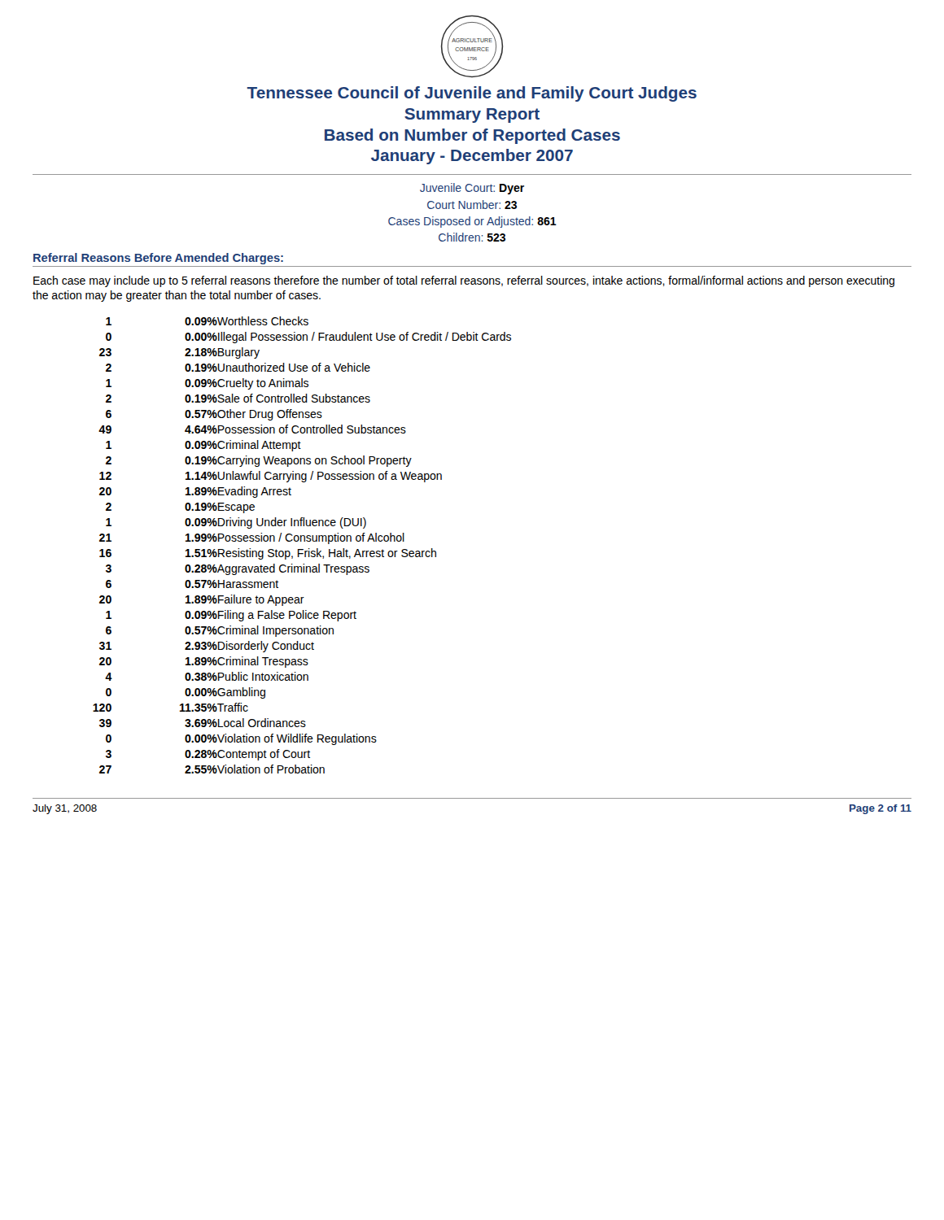Tennessee Council of Juvenile and Family Court Judges
Summary Report
Based on Number of Reported Cases
January - December 2007
Juvenile Court: Dyer
Court Number: 23
Cases Disposed or Adjusted: 861
Children: 523
Referral Reasons Before Amended Charges:
Each case may include up to 5 referral reasons therefore the number of total referral reasons, referral sources, intake actions, formal/informal actions and person executing the action may be greater than the total number of cases.
| 1 | 0.09% | Worthless Checks |
| 0 | 0.00% | Illegal Possession / Fraudulent Use of Credit / Debit Cards |
| 23 | 2.18% | Burglary |
| 2 | 0.19% | Unauthorized Use of a Vehicle |
| 1 | 0.09% | Cruelty to Animals |
| 2 | 0.19% | Sale of Controlled Substances |
| 6 | 0.57% | Other Drug Offenses |
| 49 | 4.64% | Possession of Controlled Substances |
| 1 | 0.09% | Criminal Attempt |
| 2 | 0.19% | Carrying Weapons on School Property |
| 12 | 1.14% | Unlawful Carrying / Possession of a Weapon |
| 20 | 1.89% | Evading Arrest |
| 2 | 0.19% | Escape |
| 1 | 0.09% | Driving Under Influence (DUI) |
| 21 | 1.99% | Possession / Consumption of Alcohol |
| 16 | 1.51% | Resisting Stop, Frisk, Halt, Arrest or Search |
| 3 | 0.28% | Aggravated Criminal Trespass |
| 6 | 0.57% | Harassment |
| 20 | 1.89% | Failure to Appear |
| 1 | 0.09% | Filing a False Police Report |
| 6 | 0.57% | Criminal Impersonation |
| 31 | 2.93% | Disorderly Conduct |
| 20 | 1.89% | Criminal Trespass |
| 4 | 0.38% | Public Intoxication |
| 0 | 0.00% | Gambling |
| 120 | 11.35% | Traffic |
| 39 | 3.69% | Local Ordinances |
| 0 | 0.00% | Violation of Wildlife Regulations |
| 3 | 0.28% | Contempt of Court |
| 27 | 2.55% | Violation of Probation |
July 31, 2008 Page 2 of 11